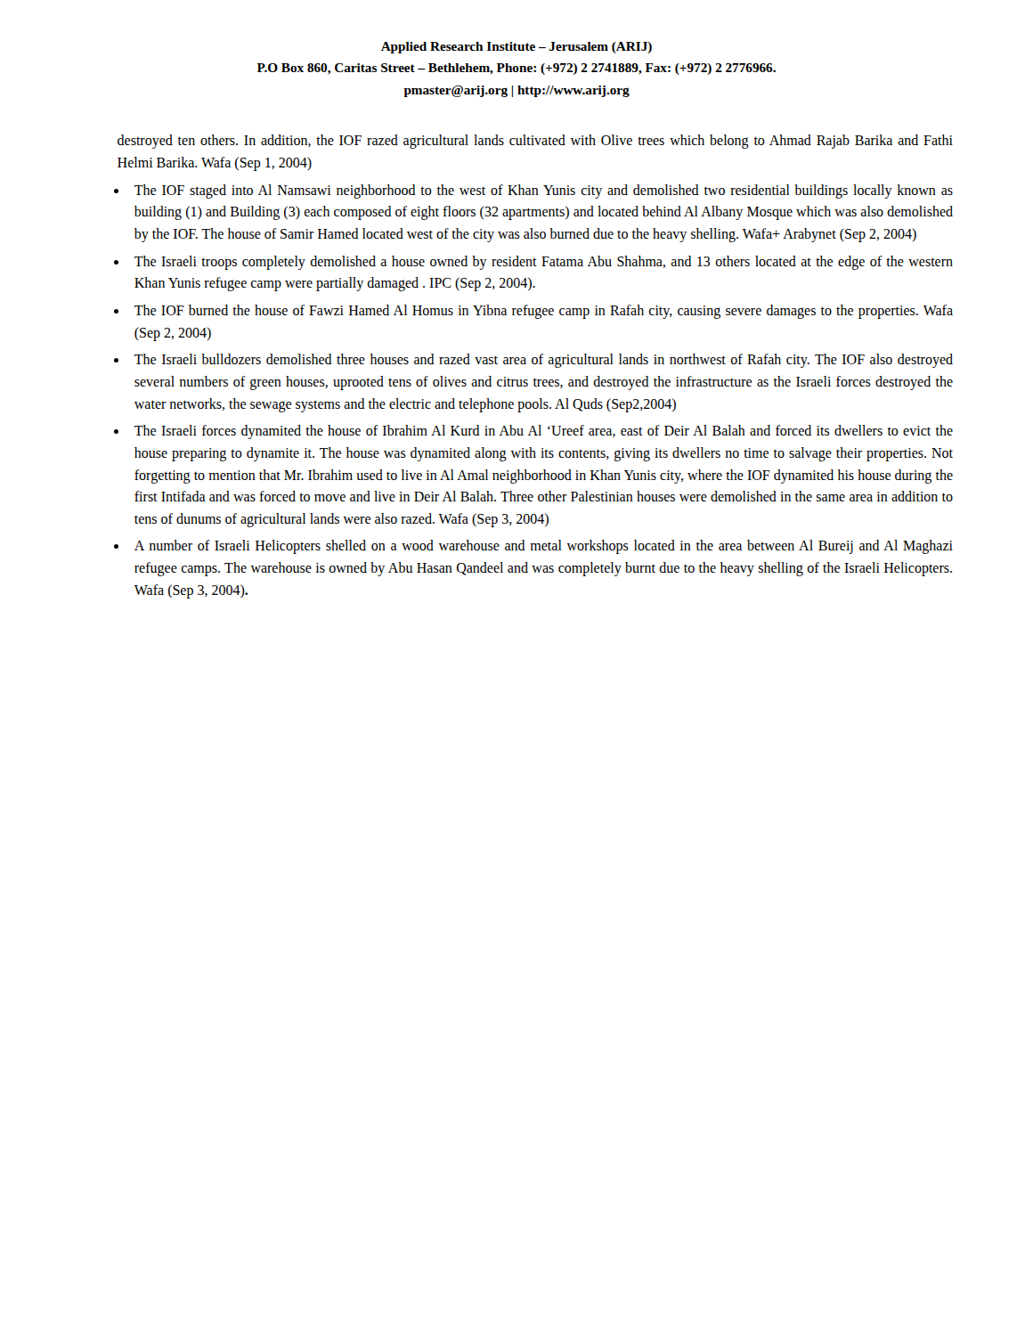Applied Research Institute – Jerusalem (ARIJ)
P.O Box 860, Caritas Street – Bethlehem, Phone: (+972) 2 2741889, Fax: (+972) 2 2776966.
pmaster@arij.org | http://www.arij.org
destroyed ten others. In addition, the IOF razed agricultural lands cultivated with Olive trees which belong to Ahmad Rajab Barika and Fathi Helmi Barika. Wafa (Sep 1, 2004)
The IOF staged into Al Namsawi neighborhood to the west of Khan Yunis city and demolished two residential buildings locally known as building (1) and Building (3) each composed of eight floors (32 apartments) and located behind Al Albany Mosque which was also demolished by the IOF. The house of Samir Hamed located west of the city was also burned due to the heavy shelling. Wafa+ Arabynet (Sep 2, 2004)
The Israeli troops completely demolished a house owned by resident Fatama Abu Shahma, and 13 others located at the edge of the western Khan Yunis refugee camp were partially damaged . IPC (Sep 2, 2004).
The IOF burned the house of Fawzi Hamed Al Homus in Yibna refugee camp in Rafah city, causing severe damages to the properties. Wafa (Sep 2, 2004)
The Israeli bulldozers demolished three houses and razed vast area of agricultural lands in northwest of Rafah city. The IOF also destroyed several numbers of green houses, uprooted tens of olives and citrus trees, and destroyed the infrastructure as the Israeli forces destroyed the water networks, the sewage systems and the electric and telephone pools. Al Quds (Sep2,2004)
The Israeli forces dynamited the house of Ibrahim Al Kurd in Abu Al ‘Ureef area, east of Deir Al Balah and forced its dwellers to evict the house preparing to dynamite it. The house was dynamited along with its contents, giving its dwellers no time to salvage their properties. Not forgetting to mention that Mr. Ibrahim used to live in Al Amal neighborhood in Khan Yunis city, where the IOF dynamited his house during the first Intifada and was forced to move and live in Deir Al Balah. Three other Palestinian houses were demolished in the same area in addition to tens of dunums of agricultural lands were also razed. Wafa (Sep 3, 2004)
A number of Israeli Helicopters shelled on a wood warehouse and metal workshops located in the area between Al Bureij and Al Maghazi refugee camps. The warehouse is owned by Abu Hasan Qandeel and was completely burnt due to the heavy shelling of the Israeli Helicopters. Wafa (Sep 3, 2004).